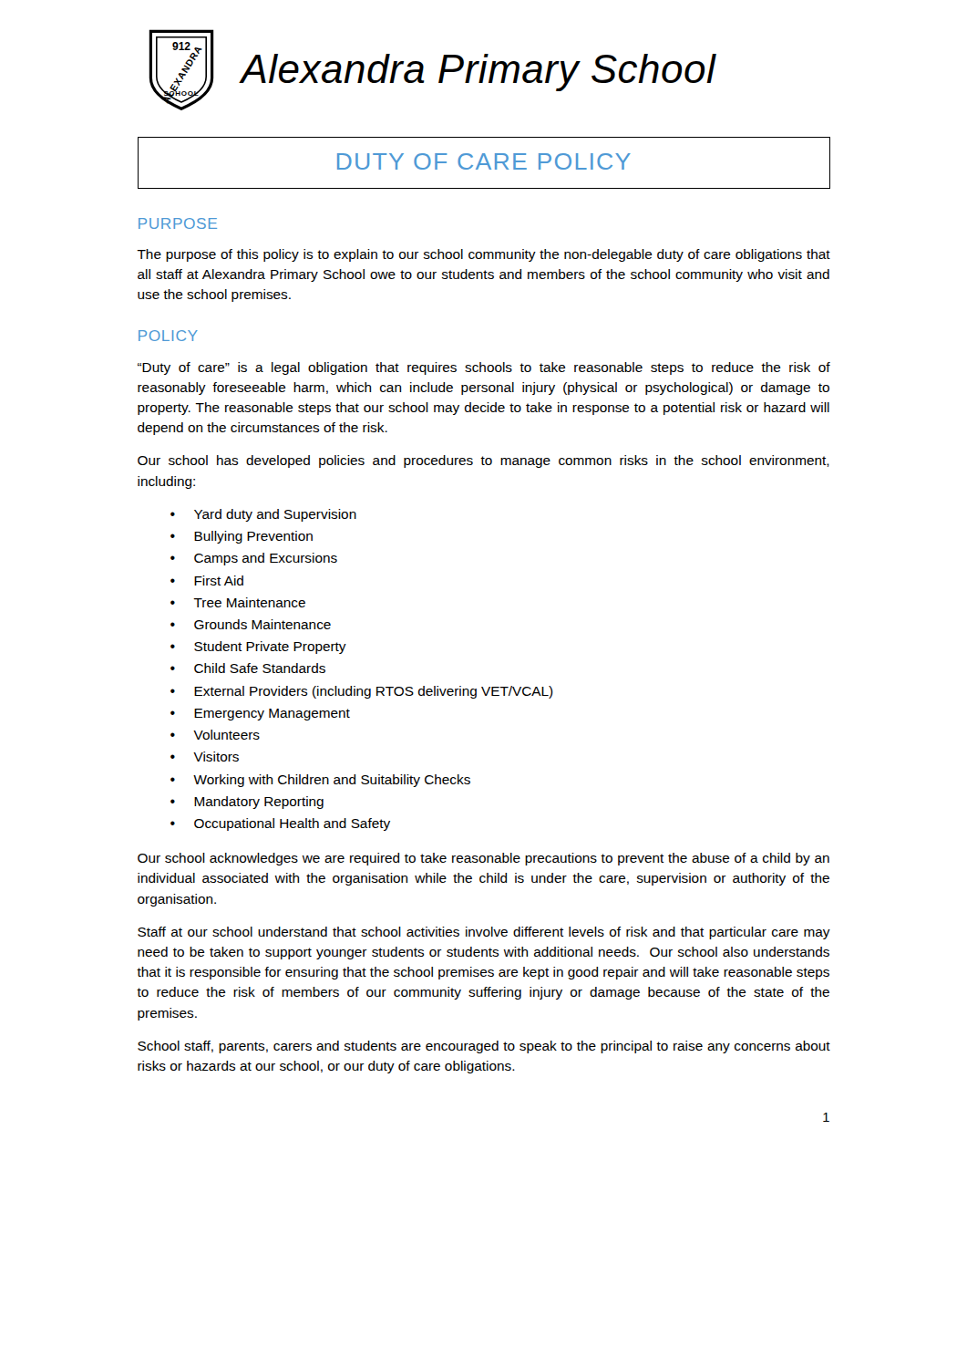912 ALEXANDRA SCHOOL
Alexandra Primary School
DUTY OF CARE POLICY
PURPOSE
The purpose of this policy is to explain to our school community the non-delegable duty of care obligations that all staff at Alexandra Primary School owe to our students and members of the school community who visit and use the school premises.
POLICY
“Duty of care” is a legal obligation that requires schools to take reasonable steps to reduce the risk of reasonably foreseeable harm, which can include personal injury (physical or psychological) or damage to property. The reasonable steps that our school may decide to take in response to a potential risk or hazard will depend on the circumstances of the risk.
Our school has developed policies and procedures to manage common risks in the school environment, including:
Yard duty and Supervision
Bullying Prevention
Camps and Excursions
First Aid
Tree Maintenance
Grounds Maintenance
Student Private Property
Child Safe Standards
External Providers (including RTOS delivering VET/VCAL)
Emergency Management
Volunteers
Visitors
Working with Children and Suitability Checks
Mandatory Reporting
Occupational Health and Safety
Our school acknowledges we are required to take reasonable precautions to prevent the abuse of a child by an individual associated with the organisation while the child is under the care, supervision or authority of the organisation.
Staff at our school understand that school activities involve different levels of risk and that particular care may need to be taken to support younger students or students with additional needs. Our school also understands that it is responsible for ensuring that the school premises are kept in good repair and will take reasonable steps to reduce the risk of members of our community suffering injury or damage because of the state of the premises.
School staff, parents, carers and students are encouraged to speak to the principal to raise any concerns about risks or hazards at our school, or our duty of care obligations.
1